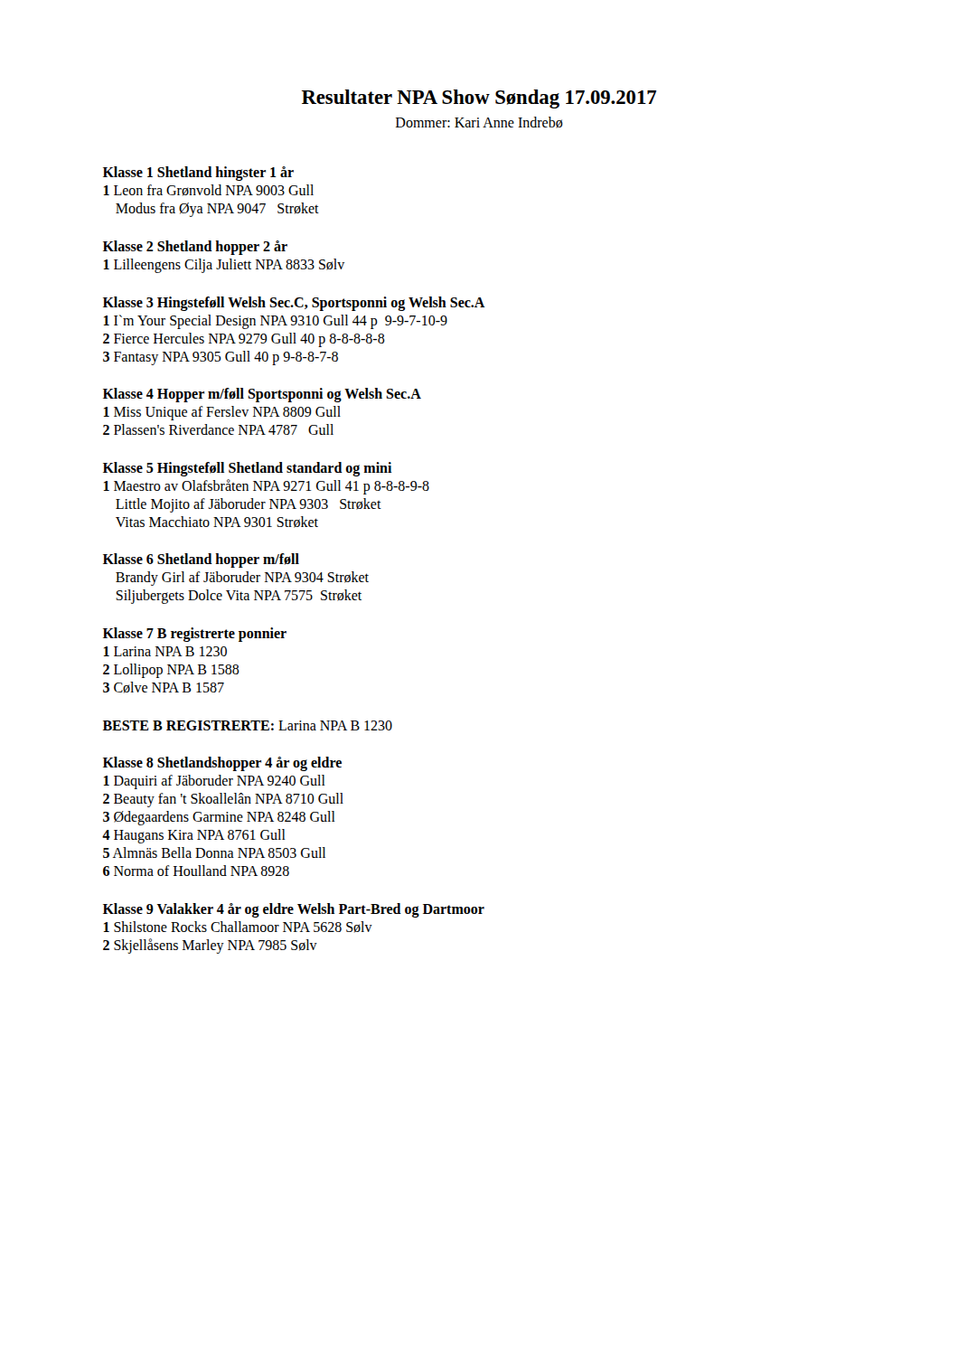Resultater NPA Show Søndag 17.09.2017
Dommer: Kari Anne Indrebø
Klasse 1 Shetland hingster 1 år
1 Leon fra Grønvold NPA 9003 Gull
Modus fra Øya NPA 9047 Strøket
Klasse 2 Shetland hopper 2 år
1 Lilleengens Cilja Juliett NPA 8833 Sølv
Klasse 3 Hingsteføll Welsh Sec.C, Sportsponni og Welsh Sec.A
1 I`m Your Special Design NPA 9310 Gull 44 p 9-9-7-10-9
2 Fierce Hercules NPA 9279 Gull 40 p 8-8-8-8-8
3 Fantasy NPA 9305 Gull 40 p 9-8-8-7-8
Klasse 4 Hopper m/føll Sportsponni og Welsh Sec.A
1 Miss Unique af Ferslev NPA 8809 Gull
2 Plassen's Riverdance NPA 4787 Gull
Klasse 5 Hingsteføll Shetland standard og mini
1 Maestro av Olafsbråten NPA 9271 Gull 41 p 8-8-8-9-8
Little Mojito af Jäboruder NPA 9303 Strøket
Vitas Macchiato NPA 9301 Strøket
Klasse 6 Shetland hopper m/føll
Brandy Girl af Jäboruder NPA 9304 Strøket
Siljubergets Dolce Vita NPA 7575 Strøket
Klasse 7 B registrerte ponnier
1 Larina NPA B 1230
2 Lollipop NPA B 1588
3 Cølve NPA B 1587
BESTE B REGISTRERTE: Larina NPA B 1230
Klasse 8 Shetlandshopper 4 år og eldre
1 Daquiri af Jäboruder NPA 9240 Gull
2 Beauty fan 't Skoallelân NPA 8710 Gull
3 Ødegaardens Garmine NPA 8248 Gull
4 Haugans Kira NPA 8761 Gull
5 Almnäs Bella Donna NPA 8503 Gull
6 Norma of Houlland NPA 8928
Klasse 9 Valakker 4 år og eldre Welsh Part-Bred og Dartmoor
1 Shilstone Rocks Challamoor NPA 5628 Sølv
2 Skjellåsens Marley NPA 7985 Sølv